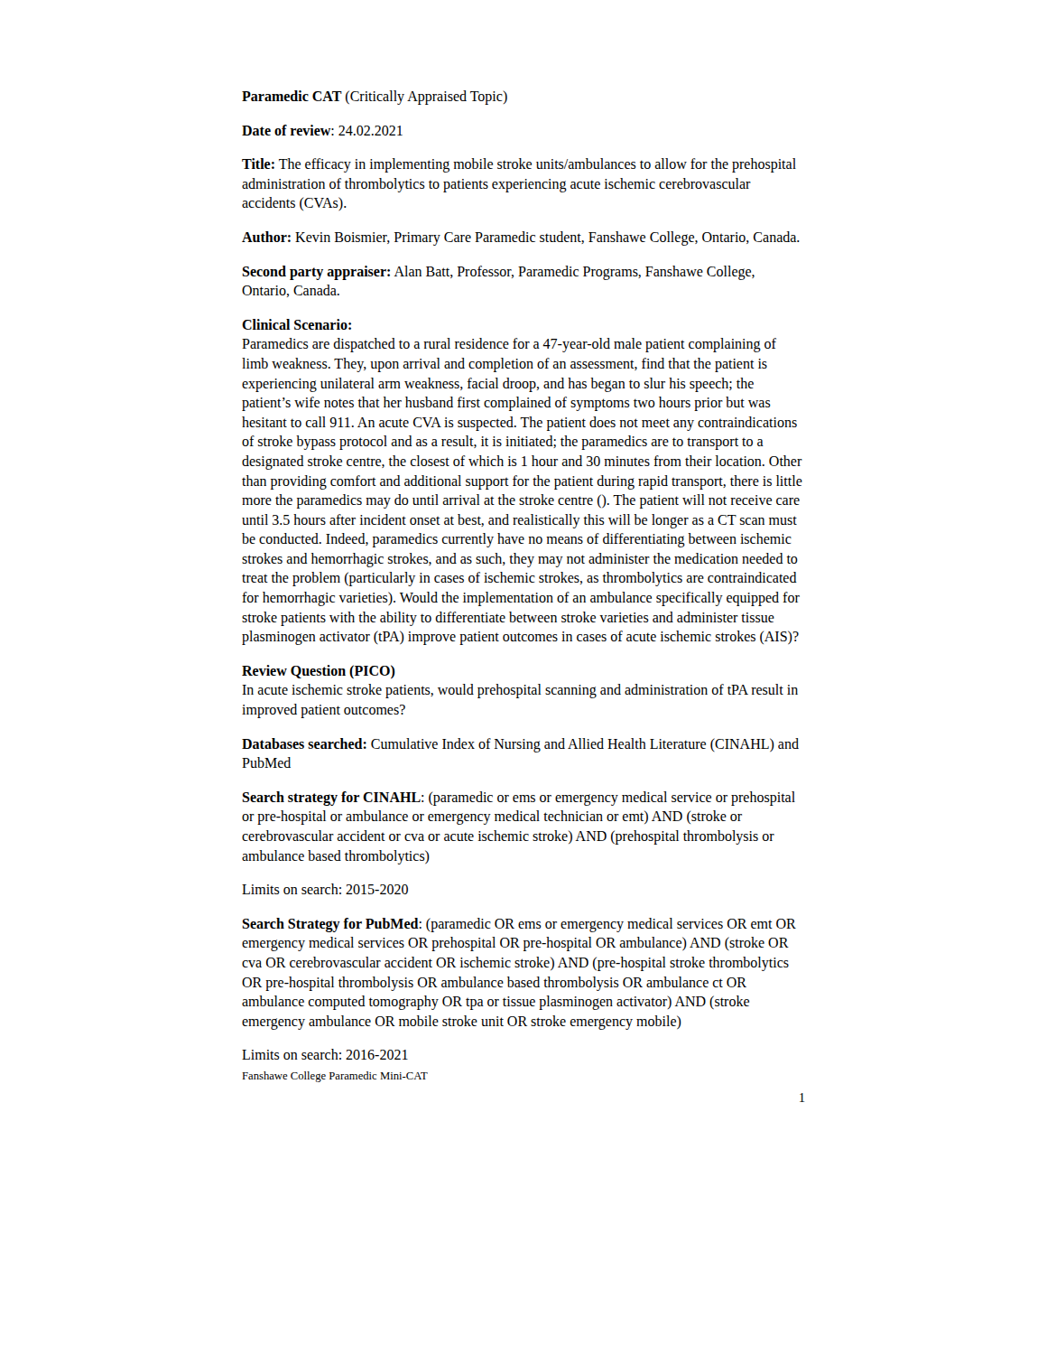Paramedic CAT (Critically Appraised Topic)
Date of review: 24.02.2021
Title: The efficacy in implementing mobile stroke units/ambulances to allow for the prehospital administration of thrombolytics to patients experiencing acute ischemic cerebrovascular accidents (CVAs).
Author: Kevin Boismier, Primary Care Paramedic student, Fanshawe College, Ontario, Canada.
Second party appraiser: Alan Batt, Professor, Paramedic Programs, Fanshawe College, Ontario, Canada.
Clinical Scenario:
Paramedics are dispatched to a rural residence for a 47-year-old male patient complaining of limb weakness. They, upon arrival and completion of an assessment, find that the patient is experiencing unilateral arm weakness, facial droop, and has began to slur his speech; the patient’s wife notes that her husband first complained of symptoms two hours prior but was hesitant to call 911. An acute CVA is suspected. The patient does not meet any contraindications of stroke bypass protocol and as a result, it is initiated; the paramedics are to transport to a designated stroke centre, the closest of which is 1 hour and 30 minutes from their location. Other than providing comfort and additional support for the patient during rapid transport, there is little more the paramedics may do until arrival at the stroke centre (). The patient will not receive care until 3.5 hours after incident onset at best, and realistically this will be longer as a CT scan must be conducted. Indeed, paramedics currently have no means of differentiating between ischemic strokes and hemorrhagic strokes, and as such, they may not administer the medication needed to treat the problem (particularly in cases of ischemic strokes, as thrombolytics are contraindicated for hemorrhagic varieties). Would the implementation of an ambulance specifically equipped for stroke patients with the ability to differentiate between stroke varieties and administer tissue plasminogen activator (tPA) improve patient outcomes in cases of acute ischemic strokes (AIS)?
Review Question (PICO)
In acute ischemic stroke patients, would prehospital scanning and administration of tPA result in improved patient outcomes?
Databases searched: Cumulative Index of Nursing and Allied Health Literature (CINAHL) and PubMed
Search strategy for CINAHL: (paramedic or ems or emergency medical service or prehospital or pre-hospital or ambulance or emergency medical technician or emt) AND (stroke or cerebrovascular accident or cva or acute ischemic stroke) AND (prehospital thrombolysis or ambulance based thrombolytics)
Limits on search: 2015-2020
Search Strategy for PubMed: (paramedic OR ems or emergency medical services OR emt OR emergency medical services OR prehospital OR pre-hospital OR ambulance) AND (stroke OR cva OR cerebrovascular accident OR ischemic stroke) AND (pre-hospital stroke thrombolytics OR pre-hospital thrombolysis OR ambulance based thrombolysis OR ambulance ct OR ambulance computed tomography OR tpa or tissue plasminogen activator) AND (stroke emergency ambulance OR mobile stroke unit OR stroke emergency mobile)
Limits on search: 2016-2021
Fanshawe College Paramedic Mini-CAT
1